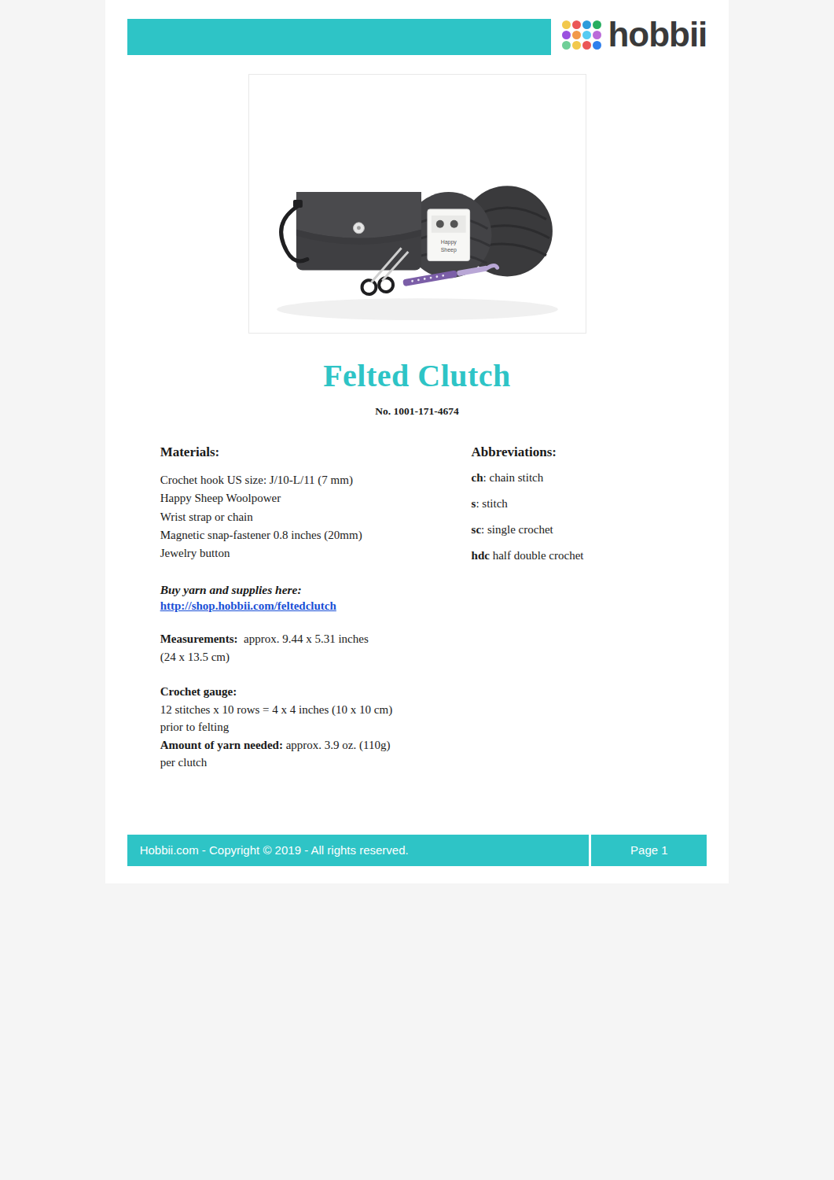hobbii
Happy Sheep
Felted Clutch
No. 1001-171-4674
Materials:
Crochet hook US size: J/10-L/11 (7 mm)
Happy Sheep Woolpower
Wrist strap or chain
Magnetic snap-fastener 0.8 inches (20mm)
Jewelry button
Buy yarn and supplies here:
http://shop.hobbii.com/feltedclutch
Measurements: approx. 9.44 x 5.31 inches
(24 x 13.5 cm)
Crochet gauge:
12 stitches x 10 rows = 4 x 4 inches (10 x 10 cm)
prior to felting
Amount of yarn needed: approx. 3.9 oz. (110g)
per clutch
Abbreviations:
ch: chain stitch
s: stitch
sc: single crochet
hdc half double crochet
Hobbii.com - Copyright © 2019 - All rights reserved.
Page 1